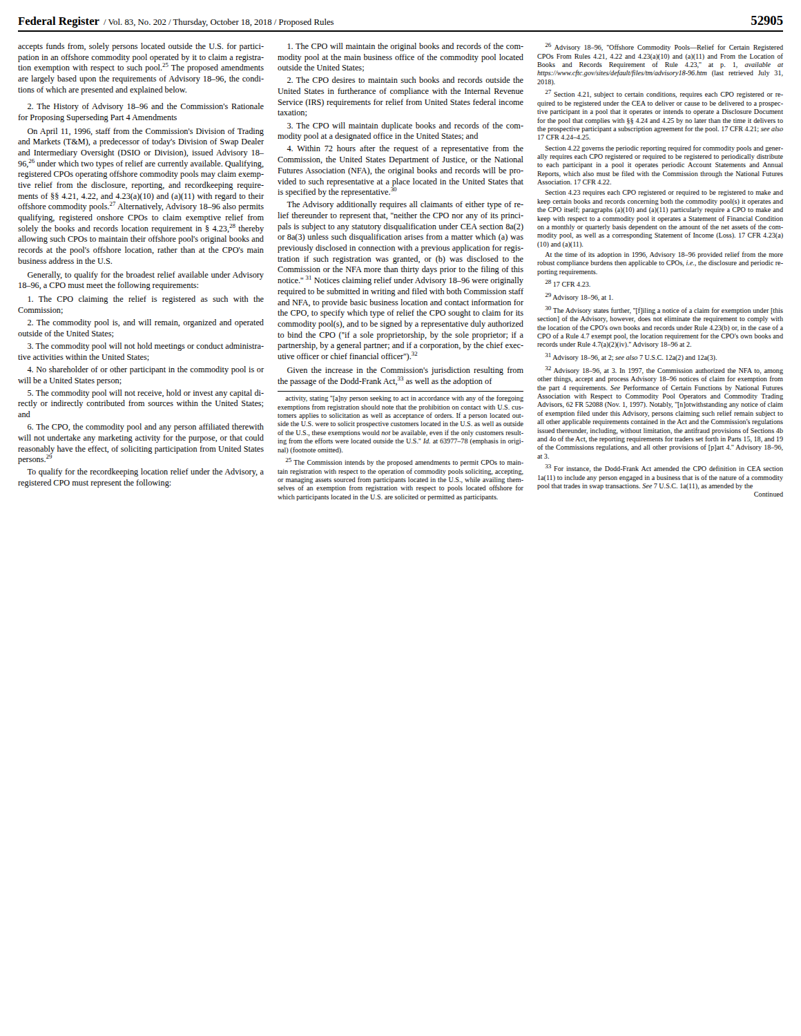Federal Register
/ Vol. 83, No. 202 / Thursday, October 18, 2018 / Proposed Rules
52905
accepts funds from, solely persons located outside the U.S. for participation in an offshore commodity pool operated by it to claim a registration exemption with respect to such pool.25 The proposed amendments are largely based upon the requirements of Advisory 18–96, the conditions of which are presented and explained below.
2. The History of Advisory 18–96 and the Commission's Rationale for Proposing Superseding Part 4 Amendments
On April 11, 1996, staff from the Commission's Division of Trading and Markets (T&M), a predecessor of today's Division of Swap Dealer and Intermediary Oversight (DSIO or Division), issued Advisory 18–96,26 under which two types of relief are currently available. Qualifying, registered CPOs operating offshore commodity pools may claim exemptive relief from the disclosure, reporting, and recordkeeping requirements of §§ 4.21, 4.22, and 4.23(a)(10) and (a)(11) with regard to their offshore commodity pools.27 Alternatively, Advisory 18–96 also permits qualifying, registered onshore CPOs to claim exemptive relief from solely the books and records location requirement in § 4.23,28 thereby allowing such CPOs to maintain their offshore pool's original books and records at the pool's offshore location, rather than at the CPO's main business address in the U.S.
Generally, to qualify for the broadest relief available under Advisory 18–96, a CPO must meet the following requirements:
1. The CPO claiming the relief is registered as such with the Commission;
2. The commodity pool is, and will remain, organized and operated outside of the United States;
3. The commodity pool will not hold meetings or conduct administrative activities within the United States;
4. No shareholder of or other participant in the commodity pool is or will be a United States person;
5. The commodity pool will not receive, hold or invest any capital directly or indirectly contributed from sources within the United States; and
6. The CPO, the commodity pool and any person affiliated therewith will not undertake any marketing activity for the purpose, or that could reasonably have the effect, of soliciting participation from United States persons.29
To qualify for the recordkeeping location relief under the Advisory, a registered CPO must represent the following:
1. The CPO will maintain the original books and records of the commodity pool at the main business office of the commodity pool located outside the United States;
2. The CPO desires to maintain such books and records outside the United States in furtherance of compliance with the Internal Revenue Service (IRS) requirements for relief from United States federal income taxation;
3. The CPO will maintain duplicate books and records of the commodity pool at a designated office in the United States; and
4. Within 72 hours after the request of a representative from the Commission, the United States Department of Justice, or the National Futures Association (NFA), the original books and records will be provided to such representative at a place located in the United States that is specified by the representative.30
The Advisory additionally requires all claimants of either type of relief thereunder to represent that, ''neither the CPO nor any of its principals is subject to any statutory disqualification under CEA section 8a(2) or 8a(3) unless such disqualification arises from a matter which (a) was previously disclosed in connection with a previous application for registration if such registration was granted, or (b) was disclosed to the Commission or the NFA more than thirty days prior to the filing of this notice.'' 31 Notices claiming relief under Advisory 18–96 were originally required to be submitted in writing and filed with both Commission staff and NFA, to provide basic business location and contact information for the CPO, to specify which type of relief the CPO sought to claim for its commodity pool(s), and to be signed by a representative duly authorized to bind the CPO (''if a sole proprietorship, by the sole proprietor; if a partnership, by a general partner; and if a corporation, by the chief executive officer or chief financial officer'').32
Given the increase in the Commission's jurisdiction resulting from the passage of the Dodd-Frank Act,33 as well as the adoption of
activity, stating ''[a]ny person seeking to act in accordance with any of the foregoing exemptions from registration should note that the prohibition on contact with U.S. customers applies to solicitation as well as acceptance of orders. If a person located outside the U.S. were to solicit prospective customers located in the U.S. as well as outside of the U.S., these exemptions would not be available, even if the only customers resulting from the efforts were located outside the U.S.'' Id. at 63977–78 (emphasis in original) (footnote omitted).
25 The Commission intends by the proposed amendments to permit CPOs to maintain registration with respect to the operation of commodity pools soliciting, accepting, or managing assets sourced from participants located in the U.S., while availing themselves of an exemption from registration with respect to pools located offshore for which participants located in the U.S. are solicited or permitted as participants.
26 Advisory 18–96, ''Offshore Commodity Pools—Relief for Certain Registered CPOs From Rules 4.21, 4.22 and 4.23(a)(10) and (a)(11) and From the Location of Books and Records Requirement of Rule 4.23,'' at p. 1, available at https://www.cftc.gov/sites/default/files/tm/advisory18-96.htm (last retrieved July 31, 2018).
27 Section 4.21, subject to certain conditions, requires each CPO registered or required to be registered under the CEA to deliver or cause to be delivered to a prospective participant in a pool that it operates or intends to operate a Disclosure Document for the pool that complies with §§ 4.24 and 4.25 by no later than the time it delivers to the prospective participant a subscription agreement for the pool. 17 CFR 4.21; see also 17 CFR 4.24–4.25.
Section 4.22 governs the periodic reporting required for commodity pools and generally requires each CPO registered or required to be registered to periodically distribute to each participant in a pool it operates periodic Account Statements and Annual Reports, which also must be filed with the Commission through the National Futures Association. 17 CFR 4.22.
Section 4.23 requires each CPO registered or required to be registered to make and keep certain books and records concerning both the commodity pool(s) it operates and the CPO itself; paragraphs (a)(10) and (a)(11) particularly require a CPO to make and keep with respect to a commodity pool it operates a Statement of Financial Condition on a monthly or quarterly basis dependent on the amount of the net assets of the commodity pool, as well as a corresponding Statement of Income (Loss). 17 CFR 4.23(a)(10) and (a)(11).
At the time of its adoption in 1996, Advisory 18–96 provided relief from the more robust compliance burdens then applicable to CPOs, i.e., the disclosure and periodic reporting requirements.
28 17 CFR 4.23.
29 Advisory 18–96, at 1.
30 The Advisory states further, ''[f]iling a notice of a claim for exemption under [this section] of the Advisory, however, does not eliminate the requirement to comply with the location of the CPO's own books and records under Rule 4.23(b) or, in the case of a CPO of a Rule 4.7 exempt pool, the location requirement for the CPO's own books and records under Rule 4.7(a)(2)(iv).'' Advisory 18–96 at 2.
31 Advisory 18–96, at 2; see also 7 U.S.C. 12a(2) and 12a(3).
32 Advisory 18–96, at 3. In 1997, the Commission authorized the NFA to, among other things, accept and process Advisory 18–96 notices of claim for exemption from the part 4 requirements. See Performance of Certain Functions by National Futures Association with Respect to Commodity Pool Operators and Commodity Trading Advisors, 62 FR 52088 (Nov. 1, 1997). Notably, ''[n]otwithstanding any notice of claim of exemption filed under this Advisory, persons claiming such relief remain subject to all other applicable requirements contained in the Act and the Commission's regulations issued thereunder, including, without limitation, the antifraud provisions of Sections 4b and 4o of the Act, the reporting requirements for traders set forth in Parts 15, 18, and 19 of the Commissions regulations, and all other provisions of [p]art 4.'' Advisory 18–96, at 3.
33 For instance, the Dodd-Frank Act amended the CPO definition in CEA section 1a(11) to include any person engaged in a business that is of the nature of a commodity pool that trades in swap transactions. See 7 U.S.C. 1a(11), as amended by the Continued